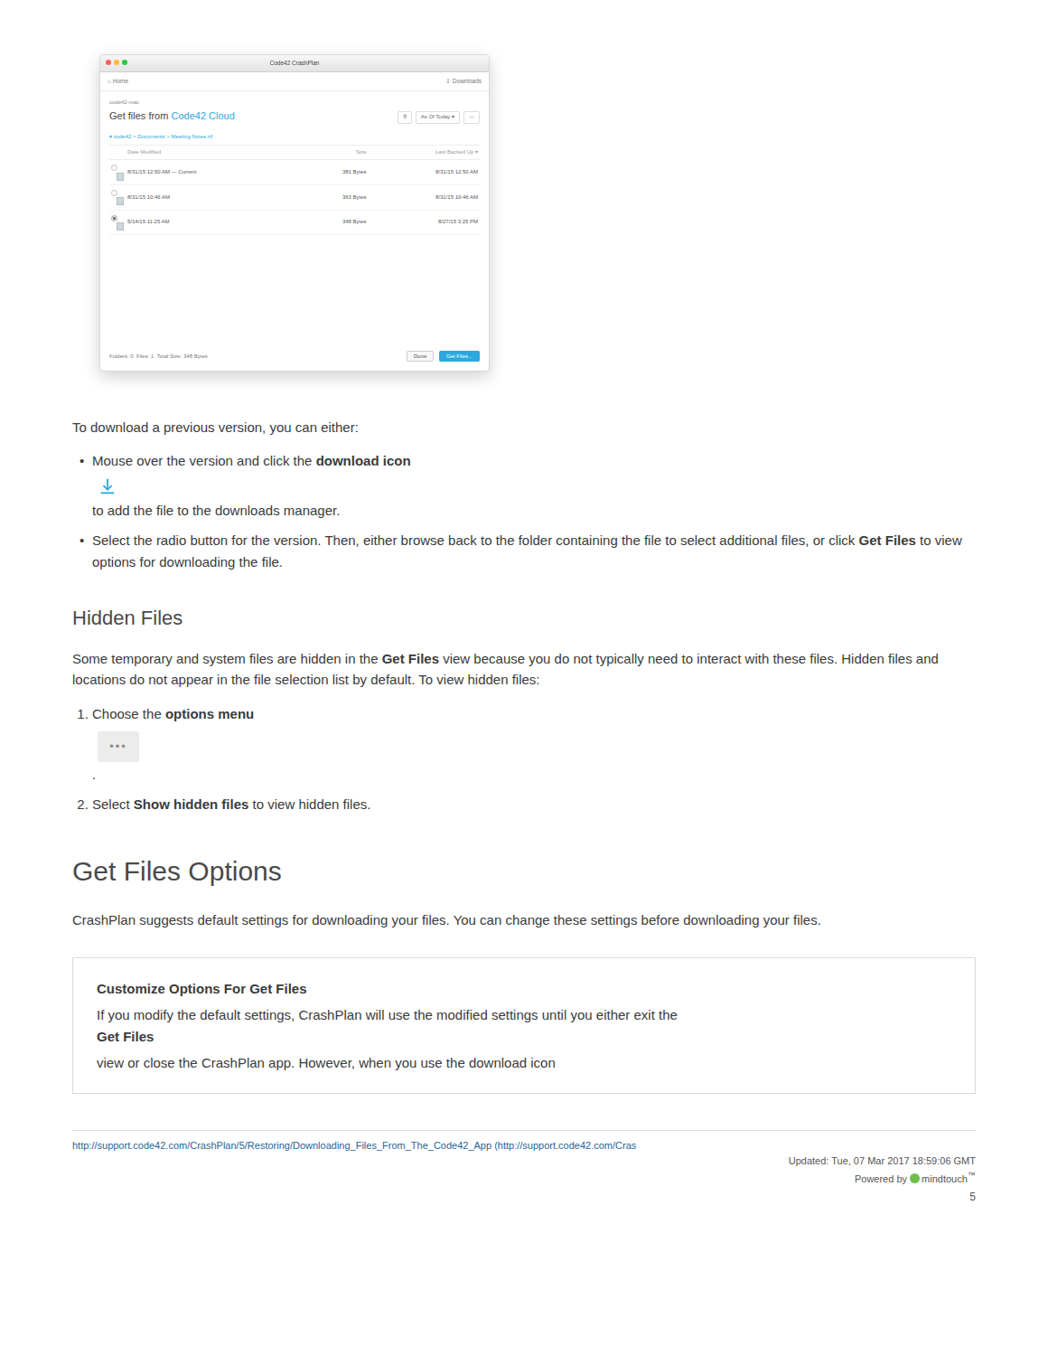Code42 CrashPlan
⌂ Home
⇩ Downloads
code42-mac
Get files from Code42 Cloud
⚲ As Of Today ▾ ⋯
▾ code42 > Documents > Meeting Notes.rtf
| | Date Modified | Size | Last Backed Up ▾ |
| --- | --- | --- | --- |
| | 8/31/15 12:50 AM — Current | 381 Bytes | 8/31/15 12:50 AM |
| | 8/31/15 10:46 AM | 363 Bytes | 8/31/15 10:46 AM |
| | 5/14/15 11:25 AM | 348 Bytes | 8/27/15 3:25 PM |
Folders: 0 Files: 1 Total Size: 348 Bytes
Done Get Files...
To download a previous version, you can either:
Mouse over the version and click the download icon to add the file to the downloads manager.
Select the radio button for the version. Then, either browse back to the folder containing the file to select additional files, or click Get Files to view options for downloading the file.
Hidden Files
Some temporary and system files are hidden in the Get Files view because you do not typically need to interact with these files. Hidden files and locations do not appear in the file selection list by default. To view hidden files:
Choose the options menu .
Select Show hidden files to view hidden files.
Get Files Options
CrashPlan suggests default settings for downloading your files. You can change these settings before downloading your files.
Customize Options For Get Files If you modify the default settings, CrashPlan will use the modified settings until you either exit the Get Files view or close the CrashPlan app. However, when you use the download icon
http://support.code42.com/CrashPlan/5/Restoring/Downloading_Files_From_The_Code42_App (http://support.code42.com/Cras
Updated: Tue, 07 Mar 2017 18:59:06 GMT
Powered by mindtouch™
5